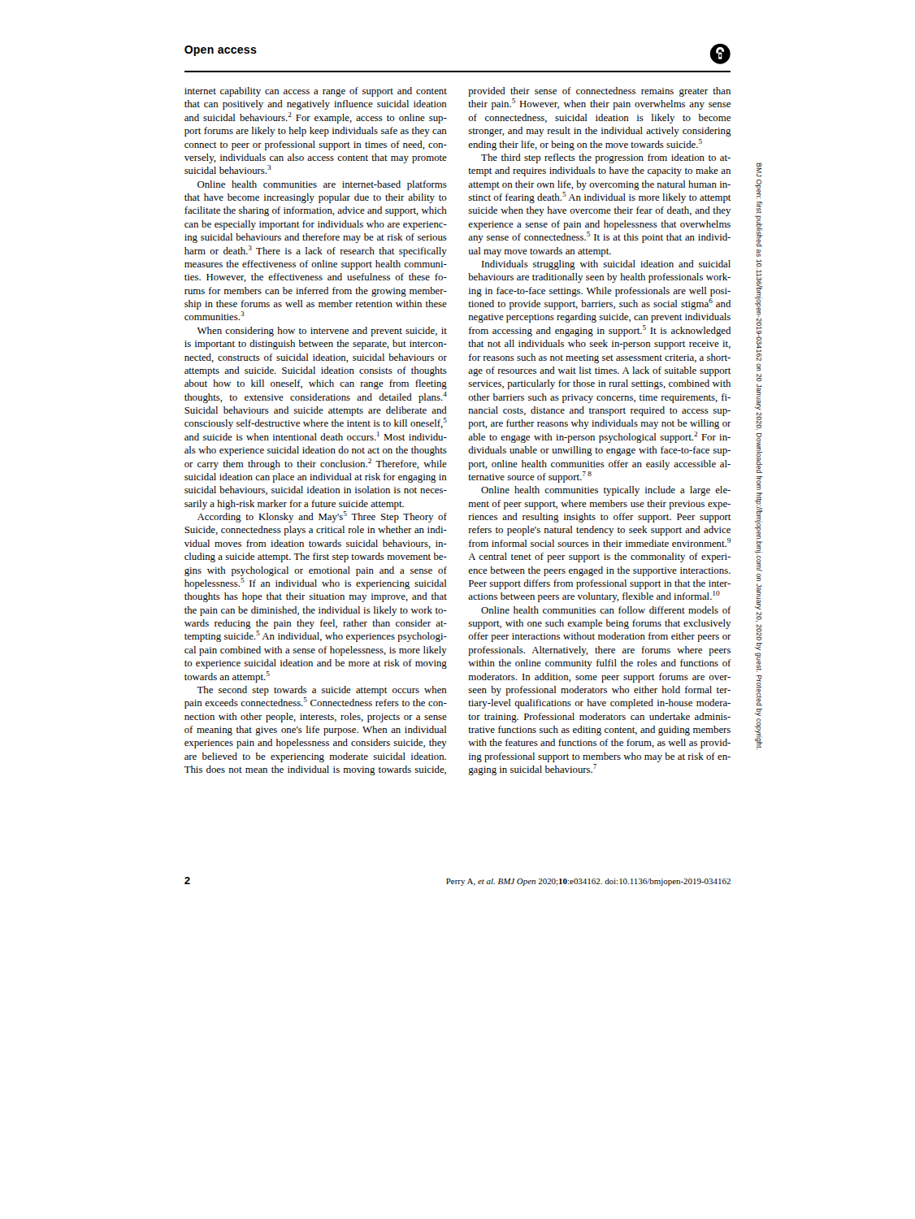Open access
internet capability can access a range of support and content that can positively and negatively influence suicidal ideation and suicidal behaviours.2 For example, access to online support forums are likely to help keep individuals safe as they can connect to peer or professional support in times of need, conversely, individuals can also access content that may promote suicidal behaviours.3
Online health communities are internet-based platforms that have become increasingly popular due to their ability to facilitate the sharing of information, advice and support, which can be especially important for individuals who are experiencing suicidal behaviours and therefore may be at risk of serious harm or death.3 There is a lack of research that specifically measures the effectiveness of online support health communities. However, the effectiveness and usefulness of these forums for members can be inferred from the growing membership in these forums as well as member retention within these communities.3
When considering how to intervene and prevent suicide, it is important to distinguish between the separate, but interconnected, constructs of suicidal ideation, suicidal behaviours or attempts and suicide. Suicidal ideation consists of thoughts about how to kill oneself, which can range from fleeting thoughts, to extensive considerations and detailed plans.4 Suicidal behaviours and suicide attempts are deliberate and consciously self-destructive where the intent is to kill oneself,5 and suicide is when intentional death occurs.1 Most individuals who experience suicidal ideation do not act on the thoughts or carry them through to their conclusion.2 Therefore, while suicidal ideation can place an individual at risk for engaging in suicidal behaviours, suicidal ideation in isolation is not necessarily a high-risk marker for a future suicide attempt.
According to Klonsky and May's5 Three Step Theory of Suicide, connectedness plays a critical role in whether an individual moves from ideation towards suicidal behaviours, including a suicide attempt. The first step towards movement begins with psychological or emotional pain and a sense of hopelessness.5 If an individual who is experiencing suicidal thoughts has hope that their situation may improve, and that the pain can be diminished, the individual is likely to work towards reducing the pain they feel, rather than consider attempting suicide.5 An individual, who experiences psychological pain combined with a sense of hopelessness, is more likely to experience suicidal ideation and be more at risk of moving towards an attempt.5
The second step towards a suicide attempt occurs when pain exceeds connectedness.5 Connectedness refers to the connection with other people, interests, roles, projects or a sense of meaning that gives one's life purpose. When an individual experiences pain and hopelessness and considers suicide, they are believed to be experiencing moderate suicidal ideation. This does not mean the individual is moving towards suicide, provided their sense of connectedness remains greater than their pain.5 However, when their pain overwhelms any sense of connectedness, suicidal ideation is likely to become stronger, and may result in the individual actively considering ending their life, or being on the move towards suicide.5
The third step reflects the progression from ideation to attempt and requires individuals to have the capacity to make an attempt on their own life, by overcoming the natural human instinct of fearing death.5 An individual is more likely to attempt suicide when they have overcome their fear of death, and they experience a sense of pain and hopelessness that overwhelms any sense of connectedness.5 It is at this point that an individual may move towards an attempt.
Individuals struggling with suicidal ideation and suicidal behaviours are traditionally seen by health professionals working in face-to-face settings. While professionals are well positioned to provide support, barriers, such as social stigma6 and negative perceptions regarding suicide, can prevent individuals from accessing and engaging in support.5 It is acknowledged that not all individuals who seek in-person support receive it, for reasons such as not meeting set assessment criteria, a shortage of resources and wait list times. A lack of suitable support services, particularly for those in rural settings, combined with other barriers such as privacy concerns, time requirements, financial costs, distance and transport required to access support, are further reasons why individuals may not be willing or able to engage with in-person psychological support.2 For individuals unable or unwilling to engage with face-to-face support, online health communities offer an easily accessible alternative source of support.7 8
Online health communities typically include a large element of peer support, where members use their previous experiences and resulting insights to offer support. Peer support refers to people's natural tendency to seek support and advice from informal social sources in their immediate environment.9 A central tenet of peer support is the commonality of experience between the peers engaged in the supportive interactions. Peer support differs from professional support in that the interactions between peers are voluntary, flexible and informal.10
Online health communities can follow different models of support, with one such example being forums that exclusively offer peer interactions without moderation from either peers or professionals. Alternatively, there are forums where peers within the online community fulfil the roles and functions of moderators. In addition, some peer support forums are overseen by professional moderators who either hold formal tertiary-level qualifications or have completed in-house moderator training. Professional moderators can undertake administrative functions such as editing content, and guiding members with the features and functions of the forum, as well as providing professional support to members who may be at risk of engaging in suicidal behaviours.7
2
Perry A, et al. BMJ Open 2020;10:e034162. doi:10.1136/bmjopen-2019-034162
BMJ Open: first published as 10.1136/bmjopen-2019-034162 on 20 January 2020. Downloaded from http://bmjopen.bmj.com/ on January 20, 2020 by guest. Protected by copyright.